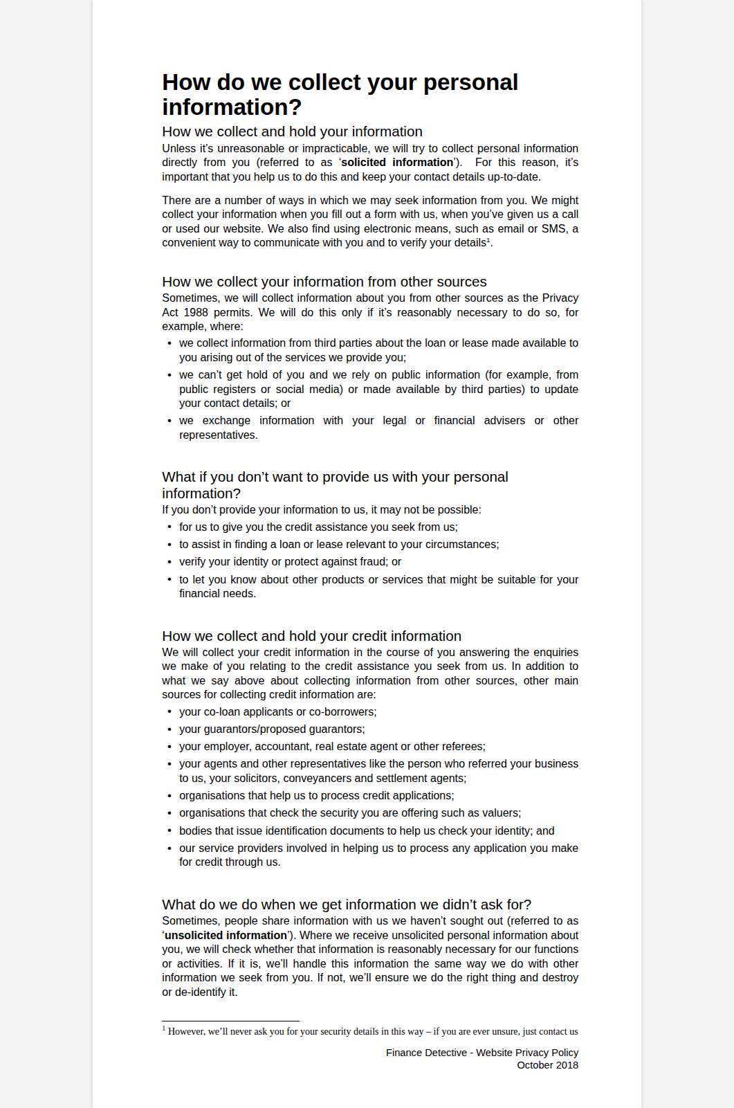How do we collect your personal information?
How we collect and hold your information
Unless it’s unreasonable or impracticable, we will try to collect personal information directly from you (referred to as ‘solicited information’). For this reason, it’s important that you help us to do this and keep your contact details up-to-date.
There are a number of ways in which we may seek information from you. We might collect your information when you fill out a form with us, when you’ve given us a call or used our website. We also find using electronic means, such as email or SMS, a convenient way to communicate with you and to verify your details1.
How we collect your information from other sources
Sometimes, we will collect information about you from other sources as the Privacy Act 1988 permits. We will do this only if it’s reasonably necessary to do so, for example, where:
we collect information from third parties about the loan or lease made available to you arising out of the services we provide you;
we can’t get hold of you and we rely on public information (for example, from public registers or social media) or made available by third parties) to update your contact details; or
we exchange information with your legal or financial advisers or other representatives.
What if you don’t want to provide us with your personal information?
If you don’t provide your information to us, it may not be possible:
for us to give you the credit assistance you seek from us;
to assist in finding a loan or lease relevant to your circumstances;
verify your identity or protect against fraud; or
to let you know about other products or services that might be suitable for your financial needs.
How we collect and hold your credit information
We will collect your credit information in the course of you answering the enquiries we make of you relating to the credit assistance you seek from us. In addition to what we say above about collecting information from other sources, other main sources for collecting credit information are:
your co-loan applicants or co-borrowers;
your guarantors/proposed guarantors;
your employer, accountant, real estate agent or other referees;
your agents and other representatives like the person who referred your business to us, your solicitors, conveyancers and settlement agents;
organisations that help us to process credit applications;
organisations that check the security you are offering such as valuers;
bodies that issue identification documents to help us check your identity; and
our service providers involved in helping us to process any application you make for credit through us.
What do we do when we get information we didn’t ask for?
Sometimes, people share information with us we haven’t sought out (referred to as ‘unsolicited information’). Where we receive unsolicited personal information about you, we will check whether that information is reasonably necessary for our functions or activities. If it is, we’ll handle this information the same way we do with other information we seek from you. If not, we’ll ensure we do the right thing and destroy or de-identify it.
1 However, we’ll never ask you for your security details in this way – if you are ever unsure, just contact us
Finance Detective - Website Privacy Policy
October 2018